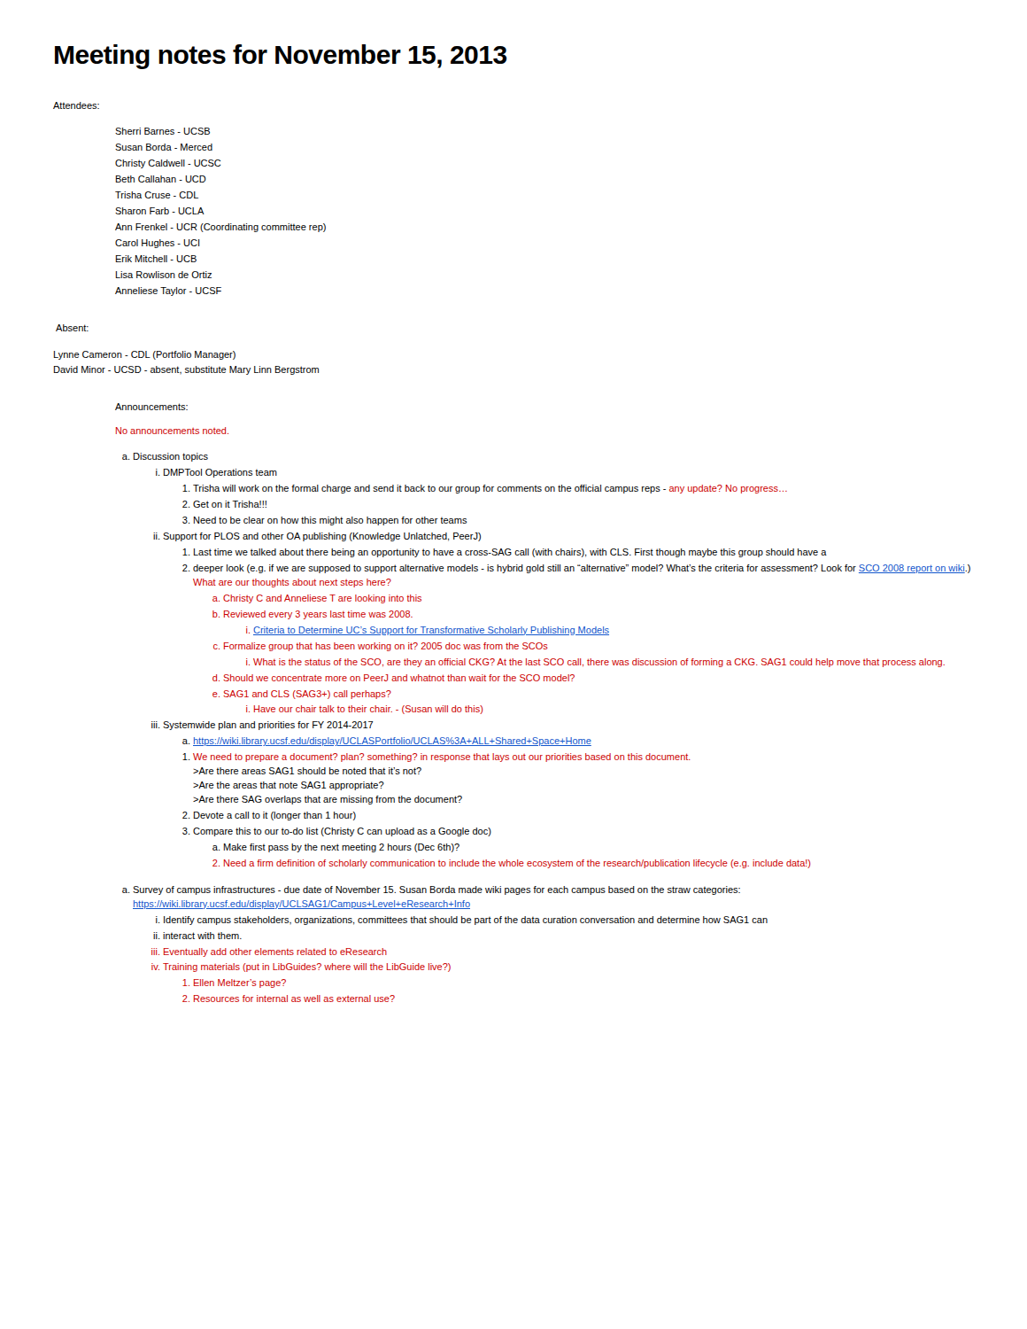Meeting notes for November 15, 2013
Attendees:
Sherri Barnes - UCSB
Susan Borda - Merced
Christy Caldwell - UCSC
Beth Callahan - UCD
Trisha Cruse - CDL
Sharon Farb - UCLA
Ann Frenkel - UCR (Coordinating committee rep)
Carol Hughes - UCI
Erik Mitchell - UCB
Lisa Rowlison de Ortiz
Anneliese Taylor - UCSF
Absent:
Lynne Cameron - CDL (Portfolio Manager)
David Minor - UCSD - absent, substitute Mary Linn Bergstrom
Announcements:
No announcements noted.
Discussion topics
DMPTool Operations team
Trisha will work on the formal charge and send it back to our group for comments on the official campus reps - any update? No progress…
Get on it Trisha!!!
Need to be clear on how this might also happen for other teams
Support for PLOS and other OA publishing (Knowledge Unlatched, PeerJ)
Last time we talked about there being an opportunity to have a cross-SAG call (with chairs), with CLS. First though maybe this group should have a
deeper look (e.g. if we are supposed to support alternative models - is hybrid gold still an “alternative” model? What’s the criteria for assessment? Look for SCO 2008 report on wiki.) What are our thoughts about next steps here?
Christy C and Anneliese T are looking into this
Reviewed every 3 years last time was 2008.
Criteria to Determine UC’s Support for Transformative Scholarly Publishing Models
Formalize group that has been working on it? 2005 doc was from the SCOs
What is the status of the SCO, are they an official CKG? At the last SCO call, there was discussion of forming a CKG. SAG1 could help move that process along.
Should we concentrate more on PeerJ and whatnot than wait for the SCO model?
SAG1 and CLS (SAG3+) call perhaps?
Have our chair talk to their chair. - (Susan will do this)
Systemwide plan and priorities for FY 2014-2017
https://wiki.library.ucsf.edu/display/UCLASPortfolio/UCLAS%3A+ALL+Shared+Space+Home
We need to prepare a document? plan? something? in response that lays out our priorities based on this document.
>Are there areas SAG1 should be noted that it’s not?
>Are the areas that note SAG1 appropriate?
>Are there SAG overlaps that are missing from the document?
Devote a call to it (longer than 1 hour)
Compare this to our to-do list (Christy C can upload as a Google doc)
Make first pass by the next meeting 2 hours (Dec 6th)?
Need a firm definition of scholarly communication to include the whole ecosystem of the research/publication lifecycle (e.g. include data!)
Survey of campus infrastructures - due date of November 15. Susan Borda made wiki pages for each campus based on the straw categories: https://wiki.library.ucsf.edu/display/UCLSAG1/Campus+Level+eResearch+Info
Identify campus stakeholders, organizations, committees that should be part of the data curation conversation and determine how SAG1 can
interact with them.
Eventually add other elements related to eResearch
Training materials (put in LibGuides? where will the LibGuide live?)
Ellen Meltzer’s page?
Resources for internal as well as external use?